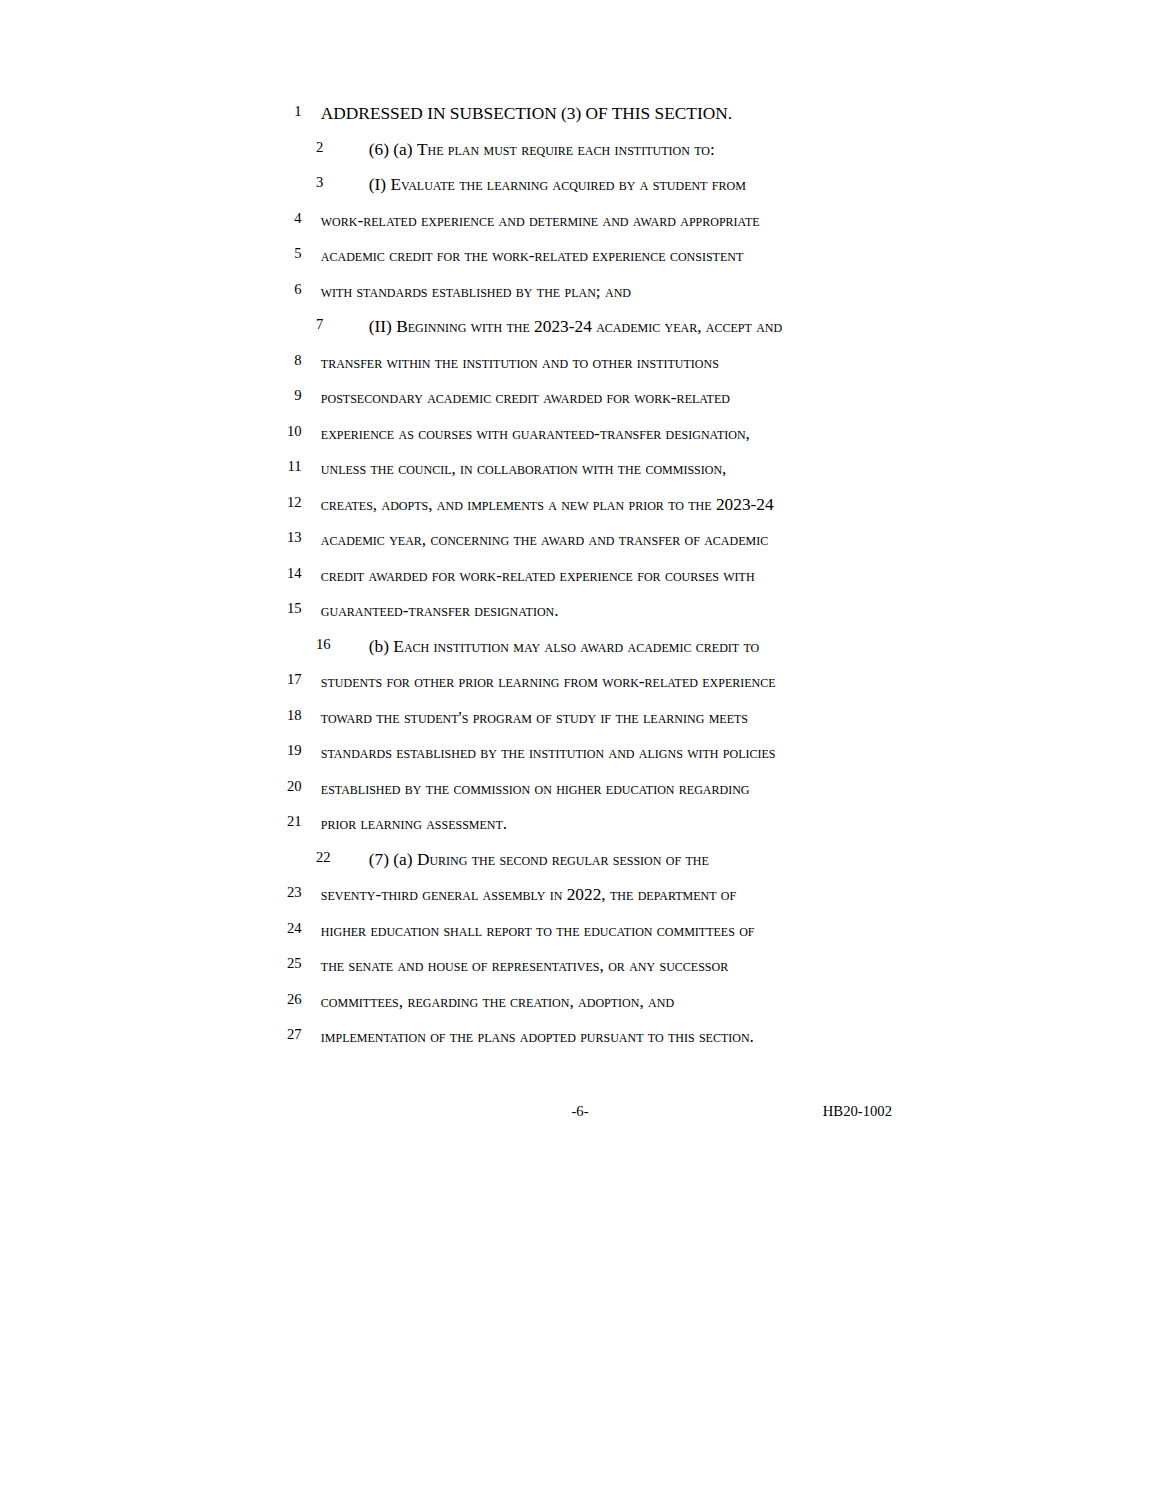ADDRESSED IN SUBSECTION (3) OF THIS SECTION.
(6) (a) The plan must require each institution to:
(I) Evaluate the learning acquired by a student from
work-related experience and determine and award appropriate
academic credit for the work-related experience consistent
with standards established by the plan; and
(II) Beginning with the 2023-24 academic year, accept and
transfer within the institution and to other institutions
postsecondary academic credit awarded for work-related
experience as courses with guaranteed-transfer designation,
unless the council, in collaboration with the commission,
creates, adopts, and implements a new plan prior to the 2023-24
academic year, concerning the award and transfer of academic
credit awarded for work-related experience for courses with
guaranteed-transfer designation.
(b) Each institution may also award academic credit to
students for other prior learning from work-related experience
toward the student's program of study if the learning meets
standards established by the institution and aligns with policies
established by the commission on higher education regarding
prior learning assessment.
(7) (a) During the second regular session of the
seventy-third general assembly in 2022, the department of
higher education shall report to the education committees of
the senate and house of representatives, or any successor
committees, regarding the creation, adoption, and
implementation of the plans adopted pursuant to this section.
-6- HB20-1002